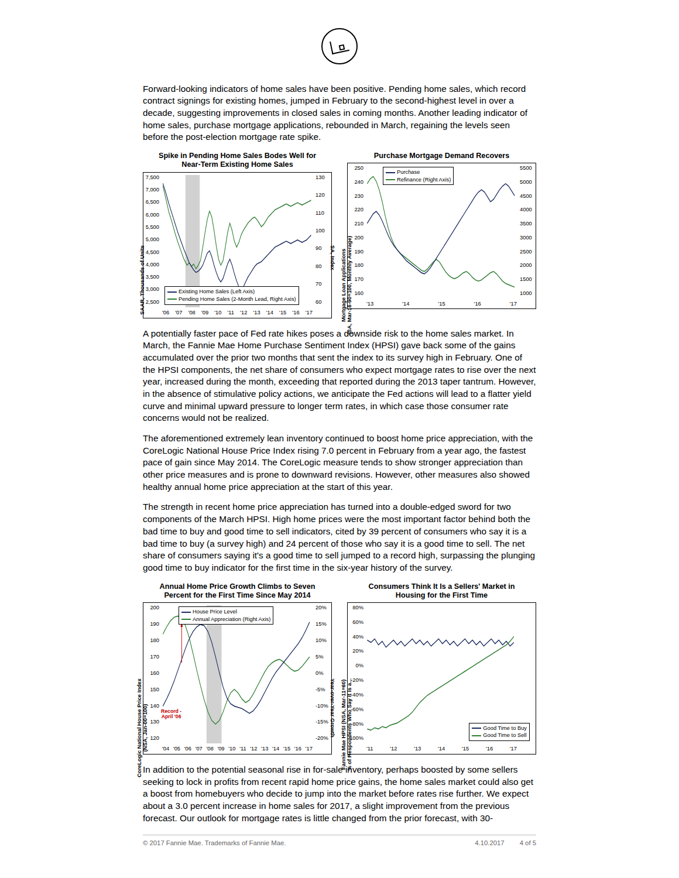Forward-looking indicators of home sales have been positive. Pending home sales, which record contract signings for existing homes, jumped in February to the second-highest level in over a decade, suggesting improvements in closed sales in coming months. Another leading indicator of home sales, purchase mortgage applications, rebounded in March, regaining the levels seen before the post-election mortgage rate spike.
Spike in Pending Home Sales Bodes Well for
Near-Term Existing Home Sales
SAAR, Thousands of Units
SA, Index
7,5007,0006,5006,0005,5005,0004,5004,0003,5003,0002,500
13012011010090807060
Existing Home Sales (Left Axis)
Pending Home Sales (2-Month Lead, Right Axis)
'06'07'08'09'10'11'12'13'14'15'16'17
Purchase Mortgage Demand Recovers
Mortgage Loan Applications
(SA, Mar-16-90=100, Monthly Average)
250240230220210200190180170160
5500500045004000350030002500200015001000
Purchase
Refinance (Right Axis)
'13'14'15'16'17
A potentially faster pace of Fed rate hikes poses a downside risk to the home sales market. In March, the Fannie Mae Home Purchase Sentiment Index (HPSI) gave back some of the gains accumulated over the prior two months that sent the index to its survey high in February. One of the HPSI components, the net share of consumers who expect mortgage rates to rise over the next year, increased during the month, exceeding that reported during the 2013 taper tantrum. However, in the absence of stimulative policy actions, we anticipate the Fed actions will lead to a flatter yield curve and minimal upward pressure to longer term rates, in which case those consumer rate concerns would not be realized.
The aforementioned extremely lean inventory continued to boost home price appreciation, with the CoreLogic National House Price Index rising 7.0 percent in February from a year ago, the fastest pace of gain since May 2014. The CoreLogic measure tends to show stronger appreciation than other price measures and is prone to downward revisions. However, other measures also showed healthy annual home price appreciation at the start of this year.
The strength in recent home price appreciation has turned into a double-edged sword for two components of the March HPSI. High home prices were the most important factor behind both the bad time to buy and good time to sell indicators, cited by 39 percent of consumers who say it is a bad time to buy (a survey high) and 24 percent of those who say it is a good time to sell. The net share of consumers saying it's a good time to sell jumped to a record high, surpassing the plunging good time to buy indicator for the first time in the six-year history of the survey.
Annual Home Price Growth Climbs to Seven
Percent for the First Time Since May 2014
CoreLogic National House Price Index
(NSA, Jan-00=100)
Year-over-Year Growth
200190180170160150140130120
20% 15% 10% 5% 0%-5%-10%-15%-20%
Record -
April '06
House Price Level
Annual Appreciation (Right Axis)
'04'05'06'07'08'09'10'11'12'13'14'15'16'17
Consumers Think It Is a Sellers' Market in
Housing for the First Time
Fannie Mae HPSI (NSA, Mar-11=60)
% of Respondents Who Say It Is a...
80% 60% 40% 20% 0%-20%-40%-60%-80%-100%
Good Time to Buy
Good Time to Sell
'11'12'13'14'15'16'17
In addition to the potential seasonal rise in for-sale inventory, perhaps boosted by some sellers seeking to lock in profits from recent rapid home price gains, the home sales market could also get a boost from homebuyers who decide to jump into the market before rates rise further. We expect about a 3.0 percent increase in home sales for 2017, a slight improvement from the previous forecast. Our outlook for mortgage rates is little changed from the prior forecast, with 30-
© 2017 Fannie Mae. Trademarks of Fannie Mae.
4.10.20174 of 5